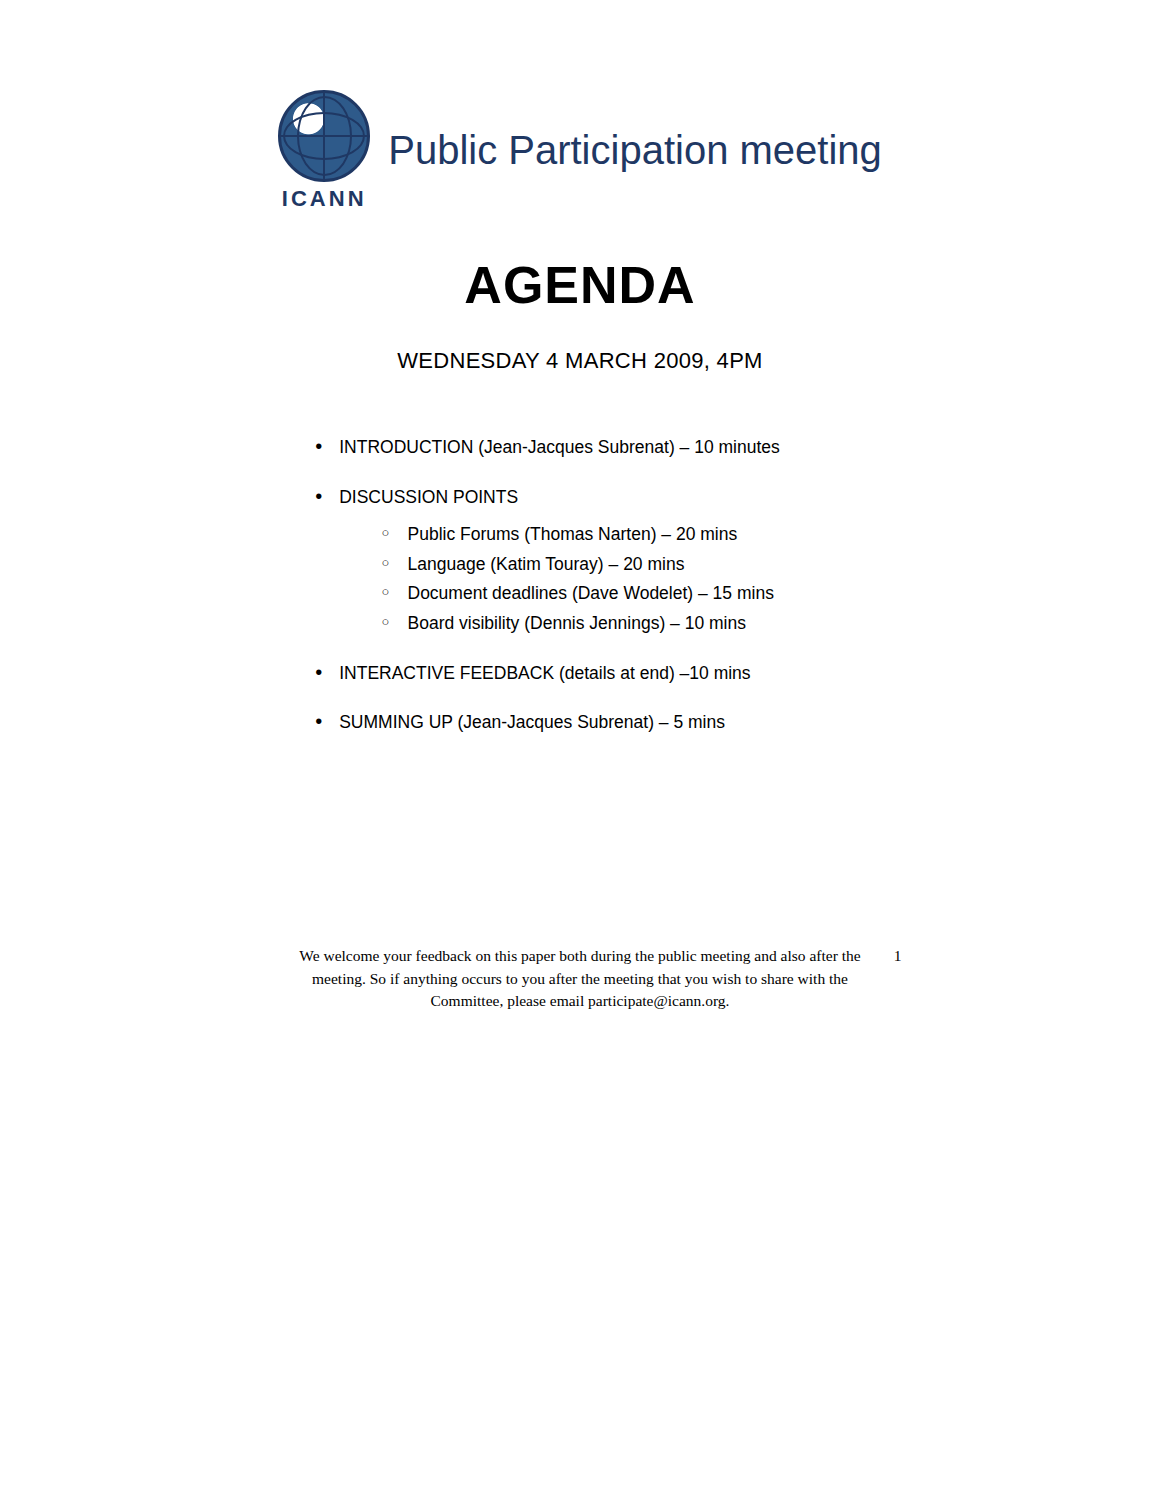ICANN
Public Participation meeting
AGENDA
WEDNESDAY 4 MARCH 2009, 4PM
INTRODUCTION (Jean-Jacques Subrenat) – 10 minutes
DISCUSSION POINTS
Public Forums (Thomas Narten) – 20 mins
Language (Katim Touray) – 20 mins
Document deadlines (Dave Wodelet) – 15 mins
Board visibility (Dennis Jennings) – 10 mins
INTERACTIVE FEEDBACK (details at end) –10 mins
SUMMING UP (Jean-Jacques Subrenat) – 5 mins
1
We welcome your feedback on this paper both during the public meeting and also after the meeting. So if anything occurs to you after the meeting that you wish to share with the Committee, please email participate@icann.org.